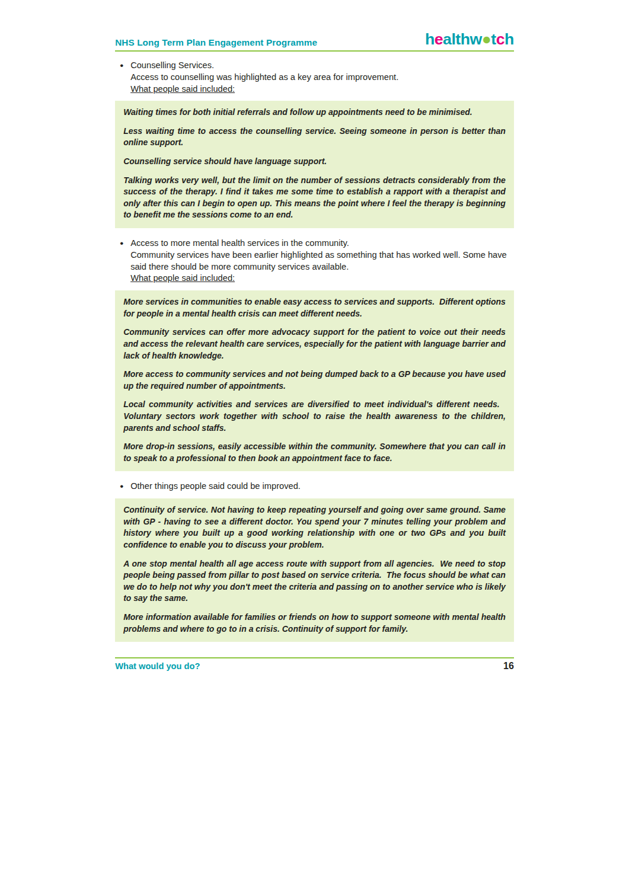NHS Long Term Plan Engagement Programme
healthw●tch
Counselling Services.
Access to counselling was highlighted as a key area for improvement.
What people said included:
Waiting times for both initial referrals and follow up appointments need to be minimised.
Less waiting time to access the counselling service. Seeing someone in person is better than online support.
Counselling service should have language support.
Talking works very well, but the limit on the number of sessions detracts considerably from the success of the therapy. I find it takes me some time to establish a rapport with a therapist and only after this can I begin to open up. This means the point where I feel the therapy is beginning to benefit me the sessions come to an end.
Access to more mental health services in the community.
Community services have been earlier highlighted as something that has worked well. Some have said there should be more community services available.
What people said included:
More services in communities to enable easy access to services and supports. Different options for people in a mental health crisis can meet different needs.
Community services can offer more advocacy support for the patient to voice out their needs and access the relevant health care services, especially for the patient with language barrier and lack of health knowledge.
More access to community services and not being dumped back to a GP because you have used up the required number of appointments.
Local community activities and services are diversified to meet individual's different needs. Voluntary sectors work together with school to raise the health awareness to the children, parents and school staffs.
More drop-in sessions, easily accessible within the community. Somewhere that you can call in to speak to a professional to then book an appointment face to face.
Other things people said could be improved.
Continuity of service. Not having to keep repeating yourself and going over same ground. Same with GP - having to see a different doctor. You spend your 7 minutes telling your problem and history where you built up a good working relationship with one or two GPs and you built confidence to enable you to discuss your problem.
A one stop mental health all age access route with support from all agencies. We need to stop people being passed from pillar to post based on service criteria. The focus should be what can we do to help not why you don't meet the criteria and passing on to another service who is likely to say the same.
More information available for families or friends on how to support someone with mental health problems and where to go to in a crisis. Continuity of support for family.
What would you do?
16